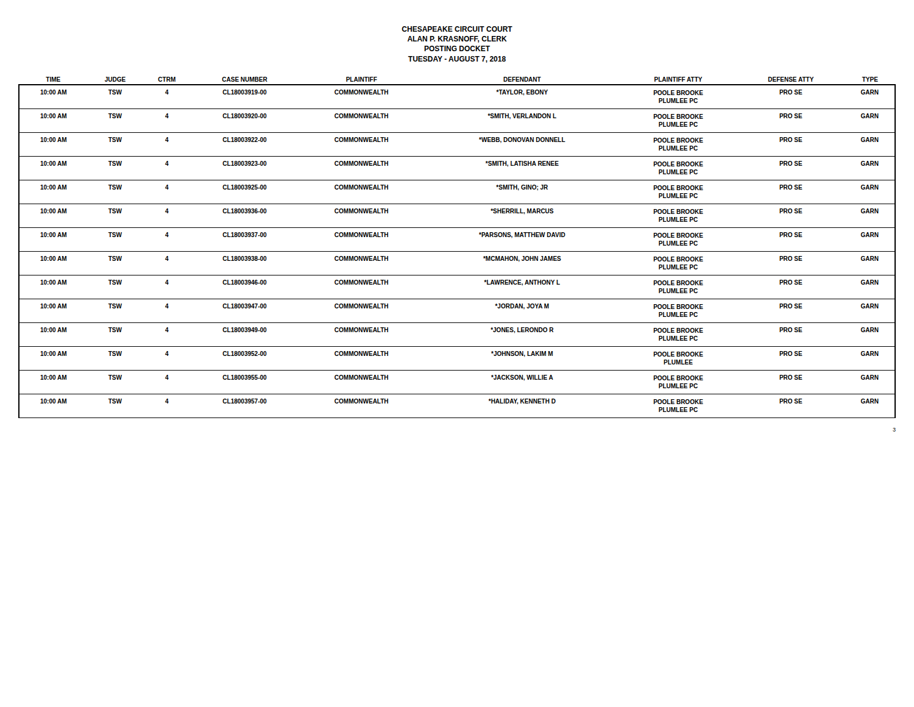CHESAPEAKE CIRCUIT COURT
ALAN P. KRASNOFF, CLERK
POSTING DOCKET
TUESDAY - AUGUST 7, 2018
| TIME | JUDGE | CTRM | CASE NUMBER | PLAINTIFF | DEFENDANT | PLAINTIFF ATTY | DEFENSE ATTY | TYPE |
| --- | --- | --- | --- | --- | --- | --- | --- | --- |
| 10:00 AM | TSW | 4 | CL18003919-00 | COMMONWEALTH | *TAYLOR, EBONY | POOLE BROOKE PLUMLEE PC | PRO SE | GARN |
| 10:00 AM | TSW | 4 | CL18003920-00 | COMMONWEALTH | *SMITH, VERLANDON L | POOLE BROOKE PLUMLEE PC | PRO SE | GARN |
| 10:00 AM | TSW | 4 | CL18003922-00 | COMMONWEALTH | *WEBB, DONOVAN DONNELL | POOLE BROOKE PLUMLEE PC | PRO SE | GARN |
| 10:00 AM | TSW | 4 | CL18003923-00 | COMMONWEALTH | *SMITH, LATISHA RENEE | POOLE BROOKE PLUMLEE PC | PRO SE | GARN |
| 10:00 AM | TSW | 4 | CL18003925-00 | COMMONWEALTH | *SMITH, GINO; JR | POOLE BROOKE PLUMLEE PC | PRO SE | GARN |
| 10:00 AM | TSW | 4 | CL18003936-00 | COMMONWEALTH | *SHERRILL, MARCUS | POOLE BROOKE PLUMLEE PC | PRO SE | GARN |
| 10:00 AM | TSW | 4 | CL18003937-00 | COMMONWEALTH | *PARSONS, MATTHEW DAVID | POOLE BROOKE PLUMLEE PC | PRO SE | GARN |
| 10:00 AM | TSW | 4 | CL18003938-00 | COMMONWEALTH | *MCMAHON, JOHN JAMES | POOLE BROOKE PLUMLEE PC | PRO SE | GARN |
| 10:00 AM | TSW | 4 | CL18003946-00 | COMMONWEALTH | *LAWRENCE, ANTHONY L | POOLE BROOKE PLUMLEE PC | PRO SE | GARN |
| 10:00 AM | TSW | 4 | CL18003947-00 | COMMONWEALTH | *JORDAN, JOYA M | POOLE BROOKE PLUMLEE PC | PRO SE | GARN |
| 10:00 AM | TSW | 4 | CL18003949-00 | COMMONWEALTH | *JONES, LERONDO R | POOLE BROOKE PLUMLEE PC | PRO SE | GARN |
| 10:00 AM | TSW | 4 | CL18003952-00 | COMMONWEALTH | *JOHNSON, LAKIM M | POOLE BROOKE PLUMLEE | PRO SE | GARN |
| 10:00 AM | TSW | 4 | CL18003955-00 | COMMONWEALTH | *JACKSON, WILLIE A | POOLE BROOKE PLUMLEE PC | PRO SE | GARN |
| 10:00 AM | TSW | 4 | CL18003957-00 | COMMONWEALTH | *HALIDAY, KENNETH D | POOLE BROOKE PLUMLEE PC | PRO SE | GARN |
3